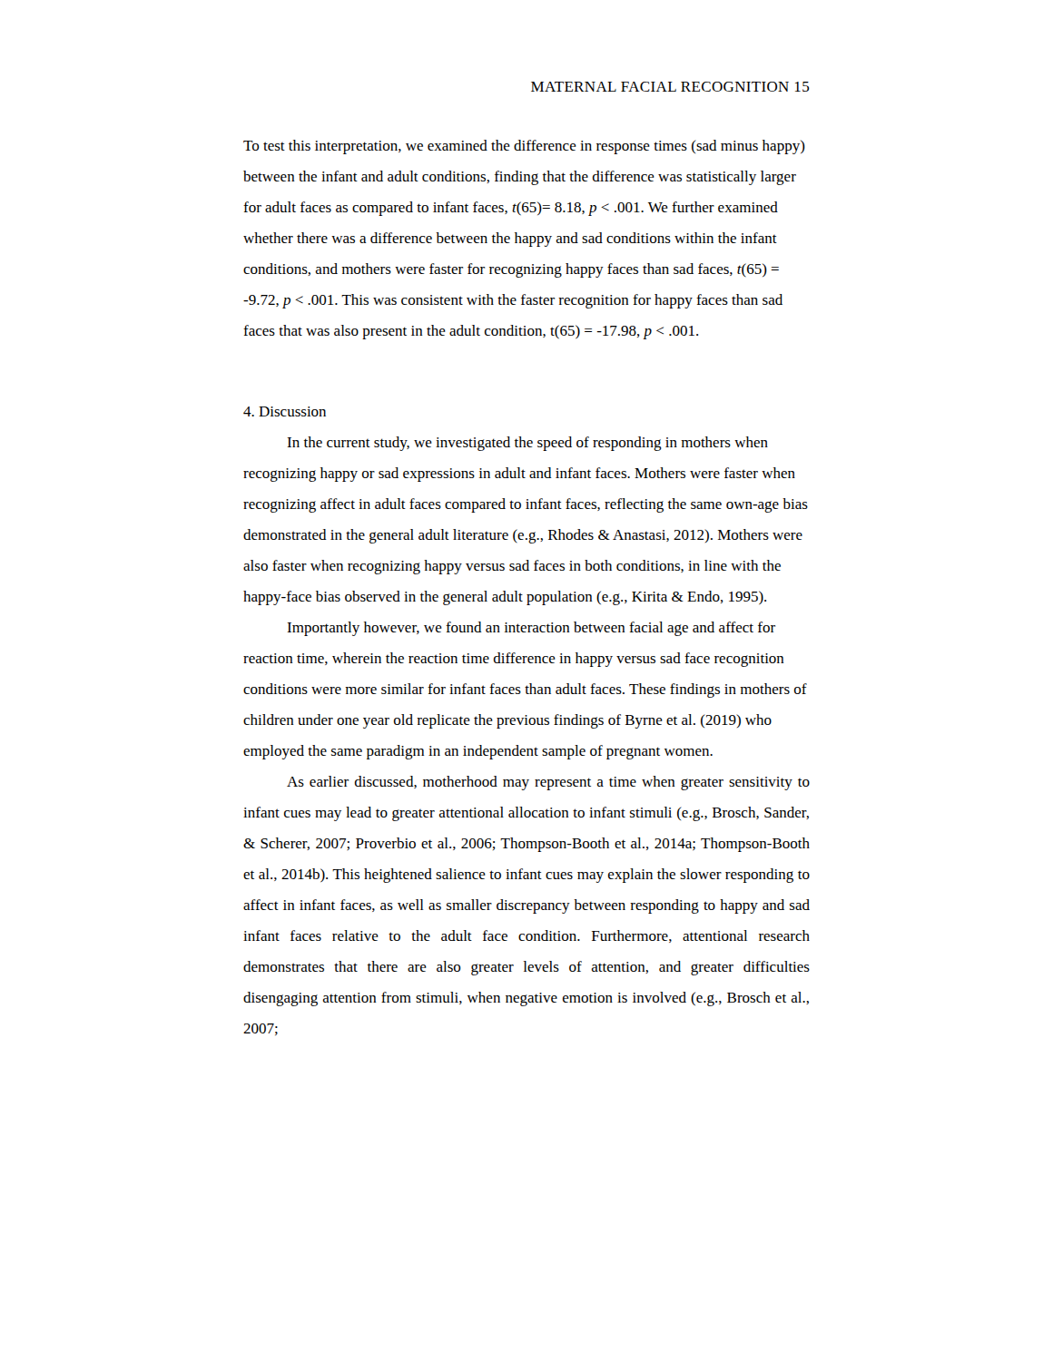MATERNAL FACIAL RECOGNITION 15
To test this interpretation, we examined the difference in response times (sad minus happy) between the infant and adult conditions, finding that the difference was statistically larger for adult faces as compared to infant faces, t(65)= 8.18, p < .001. We further examined whether there was a difference between the happy and sad conditions within the infant conditions, and mothers were faster for recognizing happy faces than sad faces, t(65) = -9.72, p < .001. This was consistent with the faster recognition for happy faces than sad faces that was also present in the adult condition, t(65) = -17.98, p < .001.
4. Discussion
In the current study, we investigated the speed of responding in mothers when recognizing happy or sad expressions in adult and infant faces. Mothers were faster when recognizing affect in adult faces compared to infant faces, reflecting the same own-age bias demonstrated in the general adult literature (e.g., Rhodes & Anastasi, 2012). Mothers were also faster when recognizing happy versus sad faces in both conditions, in line with the happy-face bias observed in the general adult population (e.g., Kirita & Endo, 1995).
Importantly however, we found an interaction between facial age and affect for reaction time, wherein the reaction time difference in happy versus sad face recognition conditions were more similar for infant faces than adult faces. These findings in mothers of children under one year old replicate the previous findings of Byrne et al. (2019) who employed the same paradigm in an independent sample of pregnant women.
As earlier discussed, motherhood may represent a time when greater sensitivity to infant cues may lead to greater attentional allocation to infant stimuli (e.g., Brosch, Sander, & Scherer, 2007; Proverbio et al., 2006; Thompson-Booth et al., 2014a; Thompson-Booth et al., 2014b). This heightened salience to infant cues may explain the slower responding to affect in infant faces, as well as smaller discrepancy between responding to happy and sad infant faces relative to the adult face condition. Furthermore, attentional research demonstrates that there are also greater levels of attention, and greater difficulties disengaging attention from stimuli, when negative emotion is involved (e.g., Brosch et al., 2007;